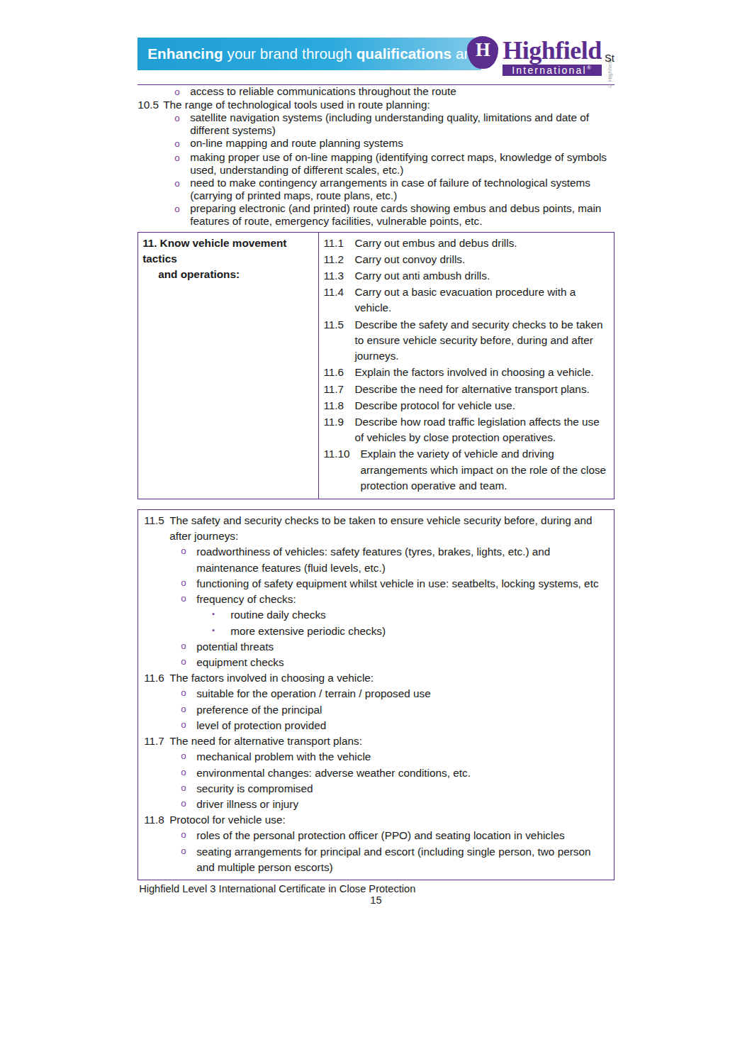Enhancing your brand through qualifications and training
Highfield International®
©Highfield
St
oaccess to reliable communications throughout the route
10.5
The range of technological tools used in route planning:
osatellite navigation systems (including understanding quality, limitations and date of different systems)
oon-line mapping and route planning systems
omaking proper use of on-line mapping (identifying correct maps, knowledge of symbols used, understanding of different scales, etc.)
oneed to make contingency arrangements in case of failure of technological systems (carrying of printed maps, route plans, etc.)
opreparing electronic (and printed) route cards showing embus and debus points, main features of route, emergency facilities, vulnerable points, etc.
| 11. Know vehicle movement tactics and operations: | 11.1 Carry out embus and debus drills. 11.2 Carry out convoy drills. 11.3 Carry out anti ambush drills. 11.4 Carry out a basic evacuation procedure with a vehicle. 11.5 Describe the safety and security checks to be taken to ensure vehicle security before, during and after journeys. 11.6 Explain the factors involved in choosing a vehicle. 11.7 Describe the need for alternative transport plans. 11.8 Describe protocol for vehicle use. 11.9 Describe how road traffic legislation affects the use of vehicles by close protection operatives. 11.10 Explain the variety of vehicle and driving arrangements which impact on the role of the close protection operative and team. |
| 11.5 The safety and security checks to be taken to ensure vehicle security before, during and after journeys: o roadworthiness of vehicles: safety features (tyres, brakes, lights, etc.) and maintenance features (fluid levels, etc.) o functioning of safety equipment whilst vehicle in use: seatbelts, locking systems, etc o frequency of checks: ▪ routine daily checks ▪ more extensive periodic checks) o potential threats o equipment checks 11.6 The factors involved in choosing a vehicle: o suitable for the operation / terrain / proposed use o preference of the principal o level of protection provided 11.7 The need for alternative transport plans: o mechanical problem with the vehicle o environmental changes: adverse weather conditions, etc. o security is compromised o driver illness or injury 11.8 Protocol for vehicle use: o roles of the personal protection officer (PPO) and seating location in vehicles o seating arrangements for principal and escort (including single person, two person and multiple person escorts) |
Highfield Level 3 International Certificate in Close Protection
15